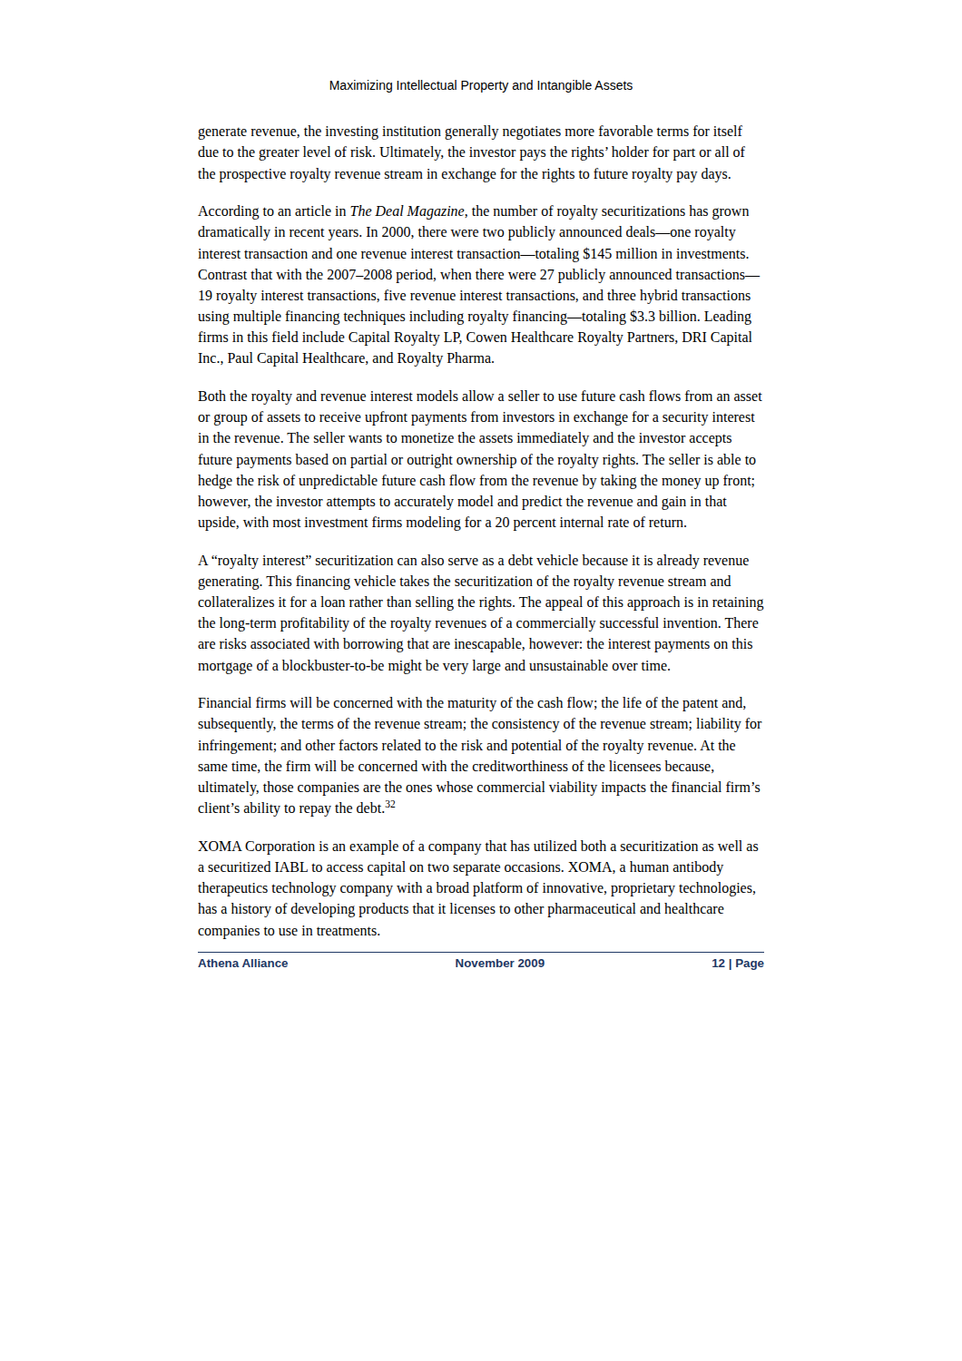Maximizing Intellectual Property and Intangible Assets
generate revenue, the investing institution generally negotiates more favorable terms for itself due to the greater level of risk. Ultimately, the investor pays the rights’ holder for part or all of the prospective royalty revenue stream in exchange for the rights to future royalty pay days.
According to an article in The Deal Magazine, the number of royalty securitizations has grown dramatically in recent years. In 2000, there were two publicly announced deals—one royalty interest transaction and one revenue interest transaction—totaling $145 million in investments. Contrast that with the 2007–2008 period, when there were 27 publicly announced transactions—19 royalty interest transactions, five revenue interest transactions, and three hybrid transactions using multiple financing techniques including royalty financing—totaling $3.3 billion. Leading firms in this field include Capital Royalty LP, Cowen Healthcare Royalty Partners, DRI Capital Inc., Paul Capital Healthcare, and Royalty Pharma.
Both the royalty and revenue interest models allow a seller to use future cash flows from an asset or group of assets to receive upfront payments from investors in exchange for a security interest in the revenue. The seller wants to monetize the assets immediately and the investor accepts future payments based on partial or outright ownership of the royalty rights. The seller is able to hedge the risk of unpredictable future cash flow from the revenue by taking the money up front; however, the investor attempts to accurately model and predict the revenue and gain in that upside, with most investment firms modeling for a 20 percent internal rate of return.
A “royalty interest” securitization can also serve as a debt vehicle because it is already revenue generating. This financing vehicle takes the securitization of the royalty revenue stream and collateralizes it for a loan rather than selling the rights. The appeal of this approach is in retaining the long-term profitability of the royalty revenues of a commercially successful invention. There are risks associated with borrowing that are inescapable, however: the interest payments on this mortgage of a blockbuster-to-be might be very large and unsustainable over time.
Financial firms will be concerned with the maturity of the cash flow; the life of the patent and, subsequently, the terms of the revenue stream; the consistency of the revenue stream; liability for infringement; and other factors related to the risk and potential of the royalty revenue. At the same time, the firm will be concerned with the creditworthiness of the licensees because, ultimately, those companies are the ones whose commercial viability impacts the financial firm’s client’s ability to repay the debt.32
XOMA Corporation is an example of a company that has utilized both a securitization as well as a securitized IABL to access capital on two separate occasions. XOMA, a human antibody therapeutics technology company with a broad platform of innovative, proprietary technologies, has a history of developing products that it licenses to other pharmaceutical and healthcare companies to use in treatments.
Athena Alliance
November 2009
12 | Page